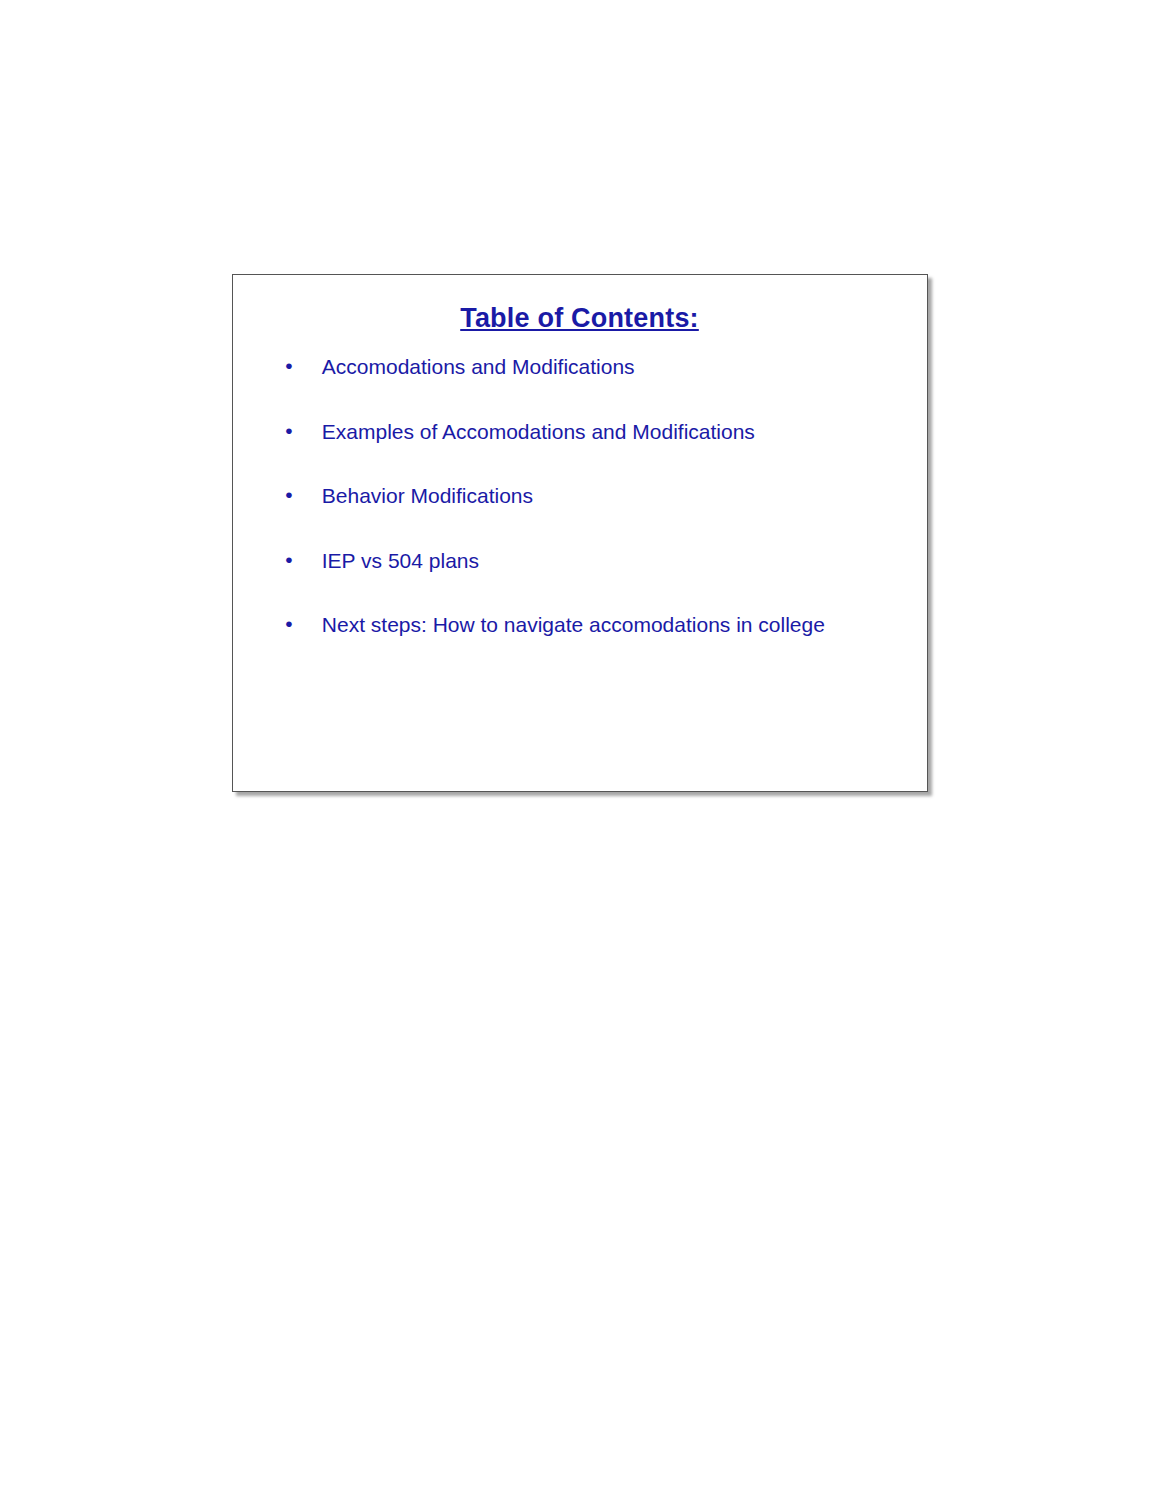Table of Contents:
Accomodations and Modifications
Examples of Accomodations and Modifications
Behavior Modifications
IEP vs 504 plans
Next steps: How to navigate accomodations in college